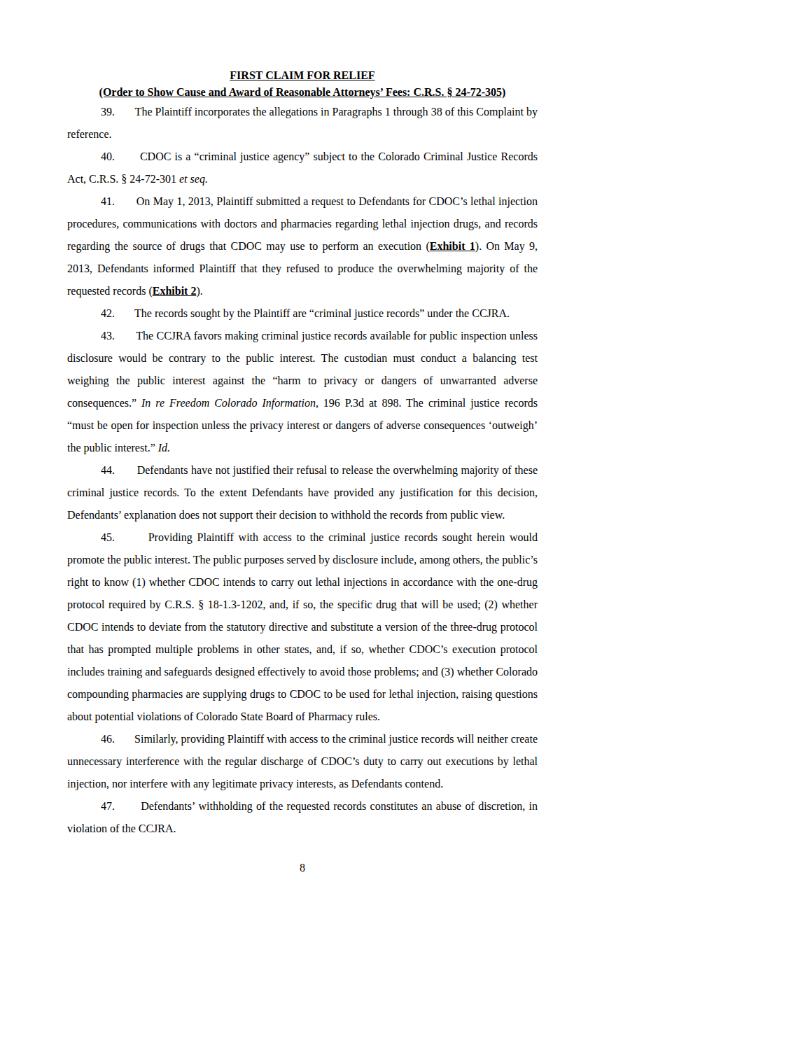FIRST CLAIM FOR RELIEF
(Order to Show Cause and Award of Reasonable Attorneys’ Fees: C.R.S. § 24-72-305)
39. The Plaintiff incorporates the allegations in Paragraphs 1 through 38 of this Complaint by reference.
40. CDOC is a “criminal justice agency” subject to the Colorado Criminal Justice Records Act, C.R.S. § 24-72-301 et seq.
41. On May 1, 2013, Plaintiff submitted a request to Defendants for CDOC’s lethal injection procedures, communications with doctors and pharmacies regarding lethal injection drugs, and records regarding the source of drugs that CDOC may use to perform an execution (Exhibit 1). On May 9, 2013, Defendants informed Plaintiff that they refused to produce the overwhelming majority of the requested records (Exhibit 2).
42. The records sought by the Plaintiff are “criminal justice records” under the CCJRA.
43. The CCJRA favors making criminal justice records available for public inspection unless disclosure would be contrary to the public interest. The custodian must conduct a balancing test weighing the public interest against the “harm to privacy or dangers of unwarranted adverse consequences.” In re Freedom Colorado Information, 196 P.3d at 898. The criminal justice records “must be open for inspection unless the privacy interest or dangers of adverse consequences ‘outweigh’ the public interest.” Id.
44. Defendants have not justified their refusal to release the overwhelming majority of these criminal justice records. To the extent Defendants have provided any justification for this decision, Defendants’ explanation does not support their decision to withhold the records from public view.
45. Providing Plaintiff with access to the criminal justice records sought herein would promote the public interest. The public purposes served by disclosure include, among others, the public’s right to know (1) whether CDOC intends to carry out lethal injections in accordance with the one-drug protocol required by C.R.S. § 18-1.3-1202, and, if so, the specific drug that will be used; (2) whether CDOC intends to deviate from the statutory directive and substitute a version of the three-drug protocol that has prompted multiple problems in other states, and, if so, whether CDOC’s execution protocol includes training and safeguards designed effectively to avoid those problems; and (3) whether Colorado compounding pharmacies are supplying drugs to CDOC to be used for lethal injection, raising questions about potential violations of Colorado State Board of Pharmacy rules.
46. Similarly, providing Plaintiff with access to the criminal justice records will neither create unnecessary interference with the regular discharge of CDOC’s duty to carry out executions by lethal injection, nor interfere with any legitimate privacy interests, as Defendants contend.
47. Defendants’ withholding of the requested records constitutes an abuse of discretion, in violation of the CCJRA.
8